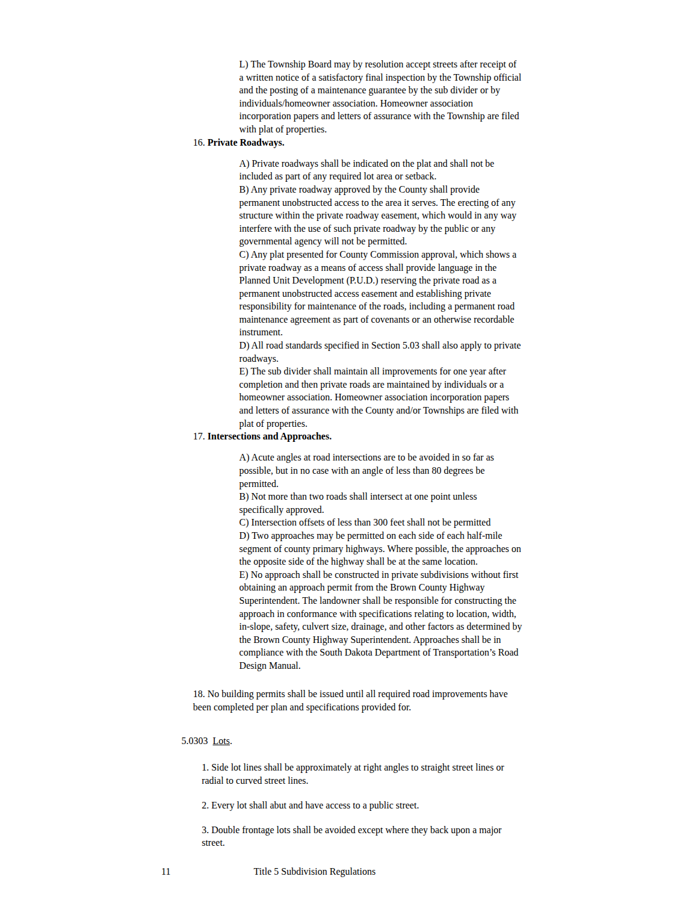L) The Township Board may by resolution accept streets after receipt of a written notice of a satisfactory final inspection by the Township official and the posting of a maintenance guarantee by the sub divider or by individuals/homeowner association. Homeowner association incorporation papers and letters of assurance with the Township are filed with plat of properties.
16. Private Roadways.
A) Private roadways shall be indicated on the plat and shall not be included as part of any required lot area or setback.
B) Any private roadway approved by the County shall provide permanent unobstructed access to the area it serves. The erecting of any structure within the private roadway easement, which would in any way interfere with the use of such private roadway by the public or any governmental agency will not be permitted.
C) Any plat presented for County Commission approval, which shows a private roadway as a means of access shall provide language in the Planned Unit Development (P.U.D.) reserving the private road as a permanent unobstructed access easement and establishing private responsibility for maintenance of the roads, including a permanent road maintenance agreement as part of covenants or an otherwise recordable instrument.
D) All road standards specified in Section 5.03 shall also apply to private roadways.
E) The sub divider shall maintain all improvements for one year after completion and then private roads are maintained by individuals or a homeowner association. Homeowner association incorporation papers and letters of assurance with the County and/or Townships are filed with plat of properties.
17. Intersections and Approaches.
A) Acute angles at road intersections are to be avoided in so far as possible, but in no case with an angle of less than 80 degrees be permitted.
B) Not more than two roads shall intersect at one point unless specifically approved.
C) Intersection offsets of less than 300 feet shall not be permitted
D) Two approaches may be permitted on each side of each half-mile segment of county primary highways. Where possible, the approaches on the opposite side of the highway shall be at the same location.
E) No approach shall be constructed in private subdivisions without first obtaining an approach permit from the Brown County Highway Superintendent. The landowner shall be responsible for constructing the approach in conformance with specifications relating to location, width, in-slope, safety, culvert size, drainage, and other factors as determined by the Brown County Highway Superintendent. Approaches shall be in compliance with the South Dakota Department of Transportation’s Road Design Manual.
18. No building permits shall be issued until all required road improvements have been completed per plan and specifications provided for.
5.0303 Lots.
1. Side lot lines shall be approximately at right angles to straight street lines or radial to curved street lines.
2. Every lot shall abut and have access to a public street.
3. Double frontage lots shall be avoided except where they back upon a major street.
11 Title 5 Subdivision Regulations